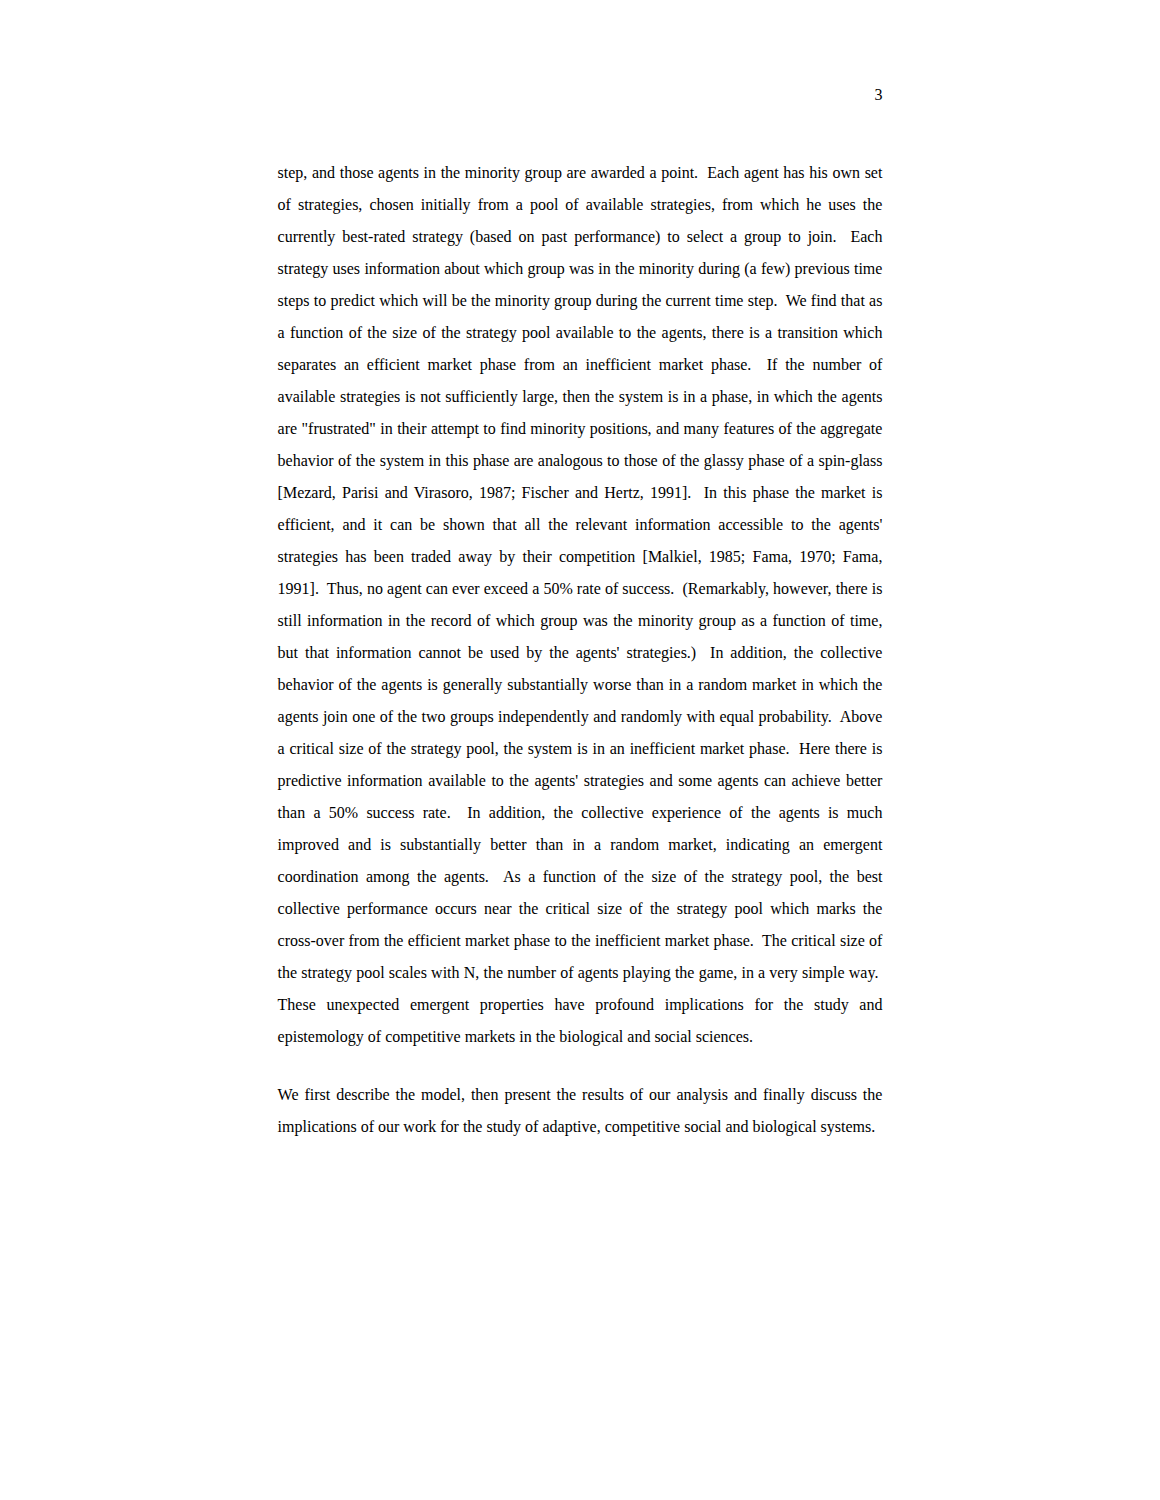3
step, and those agents in the minority group are awarded a point. Each agent has his own set of strategies, chosen initially from a pool of available strategies, from which he uses the currently best-rated strategy (based on past performance) to select a group to join. Each strategy uses information about which group was in the minority during (a few) previous time steps to predict which will be the minority group during the current time step. We find that as a function of the size of the strategy pool available to the agents, there is a transition which separates an efficient market phase from an inefficient market phase. If the number of available strategies is not sufficiently large, then the system is in a phase, in which the agents are "frustrated" in their attempt to find minority positions, and many features of the aggregate behavior of the system in this phase are analogous to those of the glassy phase of a spin-glass [Mezard, Parisi and Virasoro, 1987; Fischer and Hertz, 1991]. In this phase the market is efficient, and it can be shown that all the relevant information accessible to the agents' strategies has been traded away by their competition [Malkiel, 1985; Fama, 1970; Fama, 1991]. Thus, no agent can ever exceed a 50% rate of success. (Remarkably, however, there is still information in the record of which group was the minority group as a function of time, but that information cannot be used by the agents' strategies.) In addition, the collective behavior of the agents is generally substantially worse than in a random market in which the agents join one of the two groups independently and randomly with equal probability. Above a critical size of the strategy pool, the system is in an inefficient market phase. Here there is predictive information available to the agents' strategies and some agents can achieve better than a 50% success rate. In addition, the collective experience of the agents is much improved and is substantially better than in a random market, indicating an emergent coordination among the agents. As a function of the size of the strategy pool, the best collective performance occurs near the critical size of the strategy pool which marks the cross-over from the efficient market phase to the inefficient market phase. The critical size of the strategy pool scales with N, the number of agents playing the game, in a very simple way. These unexpected emergent properties have profound implications for the study and epistemology of competitive markets in the biological and social sciences.
We first describe the model, then present the results of our analysis and finally discuss the implications of our work for the study of adaptive, competitive social and biological systems.